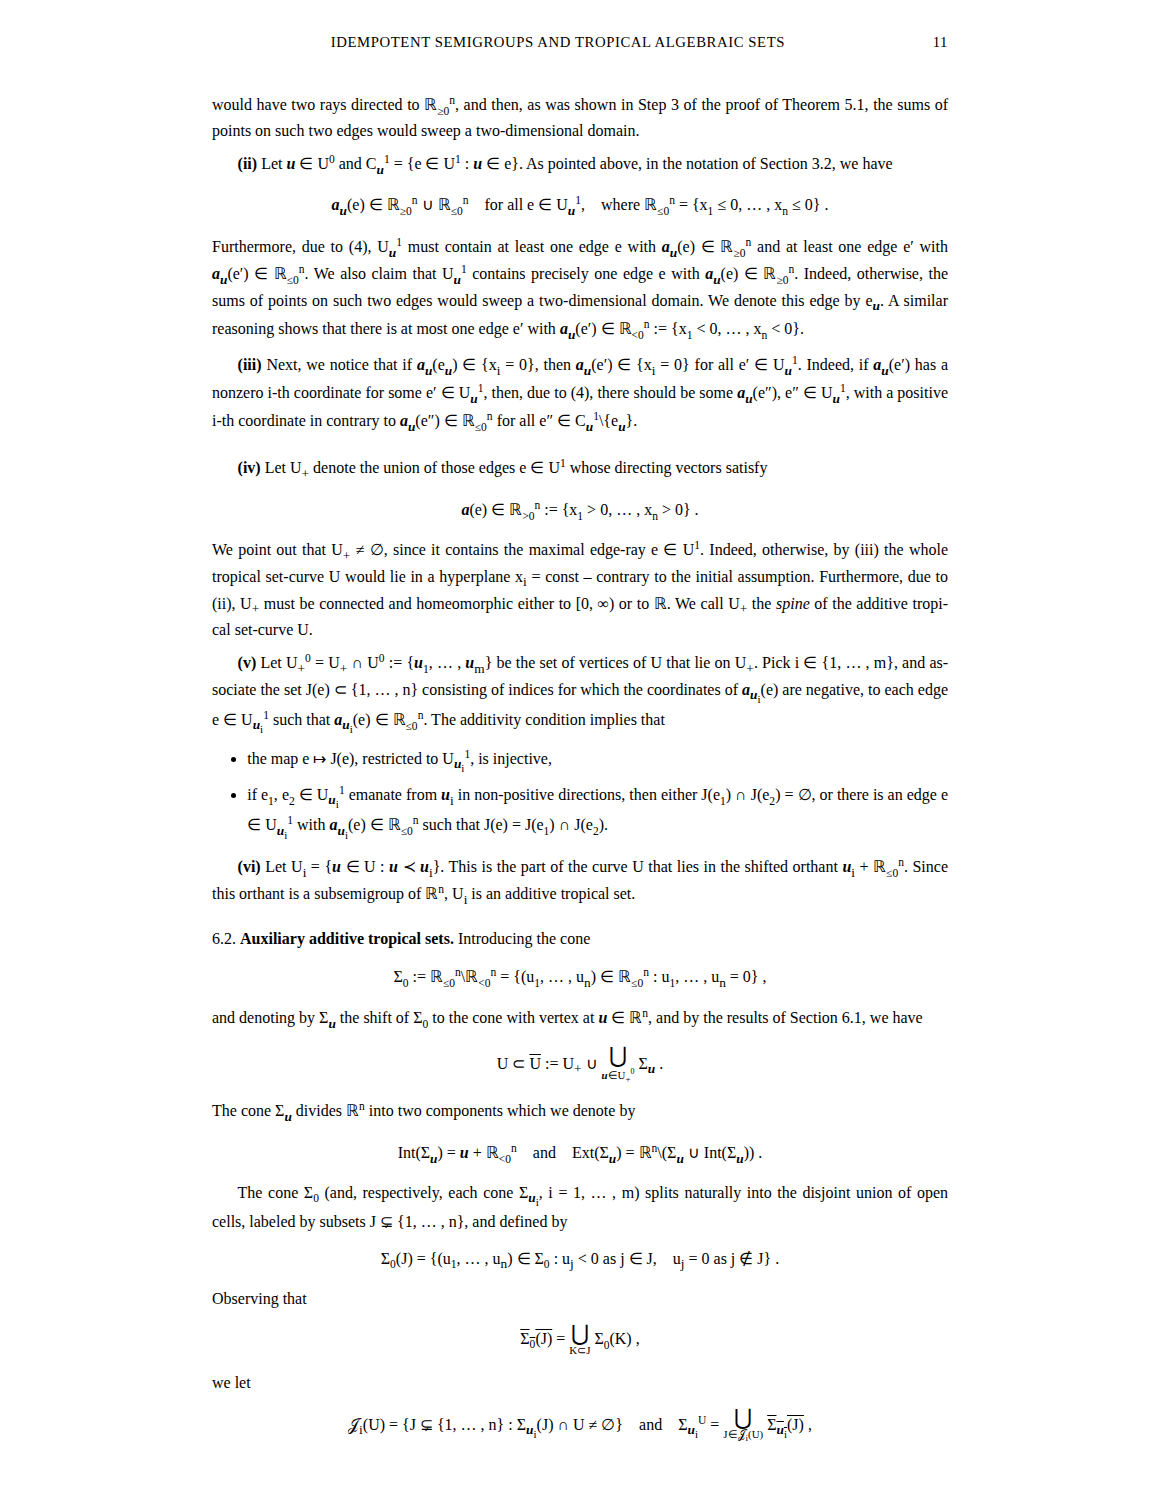IDEMPOTENT SEMIGROUPS AND TROPICAL ALGEBRAIC SETS 11
would have two rays directed to ℝ≥0 n, and then, as was shown in Step 3 of the proof of Theorem 5.1, the sums of points on such two edges would sweep a two-dimensional domain.
(ii) Let u ∈ U0 and Cu1 = {e ∈ U1 : u ∈ e}. As pointed above, in the notation of Section 3.2, we have
au(e) ∈ ℝ≥0 n ∪ ℝ≤0 n for all e ∈ Uu1, where ℝ≤0 n = {x1 ≤ 0, … , xn ≤ 0} .
Furthermore, due to (4), Uu1 must contain at least one edge e with au(e) ∈ ℝ≥0 n and at least one edge e′ with au(e′) ∈ ℝ≤0 n. We also claim that Uu1 contains precisely one edge e with au(e) ∈ ℝ≥0 n. Indeed, otherwise, the sums of points on such two edges would sweep a two-dimensional domain. We denote this edge by eu. A similar reasoning shows that there is at most one edge e′ with au(e′) ∈ ℝ<0 n := {x1 < 0, … , xn < 0}.
(iii) Next, we notice that if au(eu) ∈ {xi = 0}, then au(e′) ∈ {xi = 0} for all e′ ∈ Uu1. Indeed, if au(e′) has a nonzero i-th coordinate for some e′ ∈ Uu1, then, due to (4), there should be some au(e″), e″ ∈ Uu1, with a positive i-th coordinate in contrary to au(e″) ∈ ℝ≤0 n for all e″ ∈ Cu1\{eu}.
(iv) Let U+ denote the union of those edges e ∈ U1 whose directing vectors satisfy
a(e) ∈ ℝ>0 n := {x1 > 0, … , xn > 0} .
We point out that U+ ≠ ∅, since it contains the maximal edge-ray e ∈ U1. Indeed, otherwise, by (iii) the whole tropical set-curve U would lie in a hyperplane xi = const – contrary to the initial assumption. Furthermore, due to (ii), U+ must be connected and homeomorphic either to [0, ∞) or to ℝ. We call U+ the spine of the additive tropical set-curve U.
(v) Let U+0 = U+ ∩ U0 := {u 1, … , um} be the set of vertices of U that lie on U+. Pick i ∈ {1, … , m}, and associate the set J(e) ⊂ {1, … , n} consisting of indices for which the coordinates of aui(e) are negative, to each edge e ∈ Uui1 such that aui(e) ∈ ℝ≤0 n. The additivity condition implies that
the map e ↦ J(e), restricted to Uui1, is injective,
if e1, e2 ∈ Uui1 emanate from ui in non-positive directions, then either J(e1) ∩ J(e2) = ∅, or there is an edge e ∈ Uui1 with aui(e) ∈ ℝ≤0 n such that J(e) = J(e1) ∩ J(e2).
(vi) Let Ui = {u ∈ U : u ≺ ui}. This is the part of the curve U that lies in the shifted orthant ui + ℝ≤0 n. Since this orthant is a subsemigroup of ℝn, Ui is an additive tropical set.
6.2. Auxiliary additive tropical sets. Introducing the cone
Σ0 := ℝ≤0 n\ℝ<0 n = {(u1, … , un) ∈ ℝ≤0 n : u1, … , un = 0} ,
and denoting by Σu the shift of Σ0 to the cone with vertex at u ∈ ℝn, and by the results of Section 6.1, we have
U ⊂ U := U+ ∪ ⋃u∈U+0 Σu .
The cone Σu divides ℝn into two components which we denote by
Int(Σu) = u + ℝ<0 n and Ext(Σu) = ℝn\(Σu ∪ Int(Σu)) .
The cone Σ0 (and, respectively, each cone Σui, i = 1, … , m) splits naturally into the disjoint union of open cells, labeled by subsets J ⊊ {1, … , n}, and defined by
Σ0(J) = {(u1, … , un) ∈ Σ0 : uj < 0 as j ∈ J, uj = 0 as j ∉ J} .
Observing that
Σ0(J) = ⋃K⊂J Σ0(K) ,
we let
𝒥i(U) = {J ⊊ {1, … , n} : Σui(J) ∩ U ≠ ∅} and ΣuiU = ⋃J∈𝒥i(U) Σui(J) ,